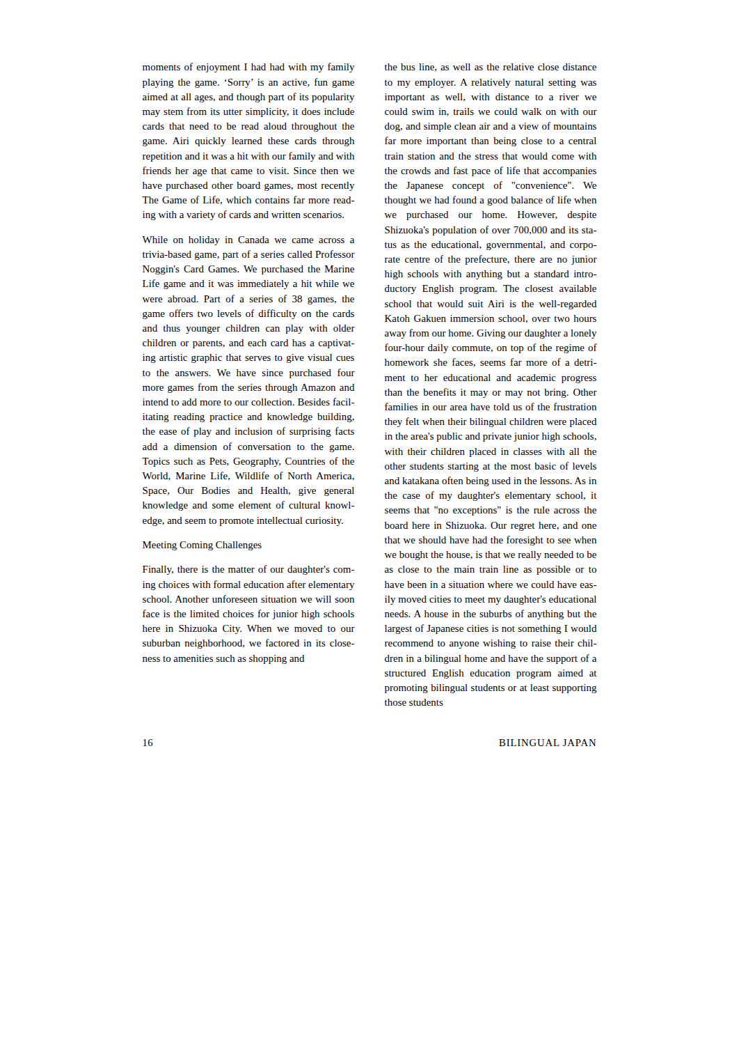moments of enjoyment I had had with my family playing the game. ‘Sorry’ is an active, fun game aimed at all ages, and though part of its popularity may stem from its utter simplicity, it does include cards that need to be read aloud throughout the game. Airi quickly learned these cards through repetition and it was a hit with our family and with friends her age that came to visit. Since then we have purchased other board games, most recently The Game of Life, which contains far more reading with a variety of cards and written scenarios.
While on holiday in Canada we came across a trivia-based game, part of a series called Professor Noggin's Card Games. We purchased the Marine Life game and it was immediately a hit while we were abroad. Part of a series of 38 games, the game offers two levels of difficulty on the cards and thus younger children can play with older children or parents, and each card has a captivating artistic graphic that serves to give visual cues to the answers. We have since purchased four more games from the series through Amazon and intend to add more to our collection. Besides facilitating reading practice and knowledge building, the ease of play and inclusion of surprising facts add a dimension of conversation to the game. Topics such as Pets, Geography, Countries of the World, Marine Life, Wildlife of North America, Space, Our Bodies and Health, give general knowledge and some element of cultural knowledge, and seem to promote intellectual curiosity.
Meeting Coming Challenges
Finally, there is the matter of our daughter's coming choices with formal education after elementary school. Another unforeseen situation we will soon face is the limited choices for junior high schools here in Shizuoka City. When we moved to our suburban neighborhood, we factored in its closeness to amenities such as shopping and
the bus line, as well as the relative close distance to my employer. A relatively natural setting was important as well, with distance to a river we could swim in, trails we could walk on with our dog, and simple clean air and a view of mountains far more important than being close to a central train station and the stress that would come with the crowds and fast pace of life that accompanies the Japanese concept of "convenience". We thought we had found a good balance of life when we purchased our home. However, despite Shizuoka's population of over 700,000 and its status as the educational, governmental, and corporate centre of the prefecture, there are no junior high schools with anything but a standard introductory English program. The closest available school that would suit Airi is the well-regarded Katoh Gakuen immersion school, over two hours away from our home. Giving our daughter a lonely four-hour daily commute, on top of the regime of homework she faces, seems far more of a detriment to her educational and academic progress than the benefits it may or may not bring. Other families in our area have told us of the frustration they felt when their bilingual children were placed in the area's public and private junior high schools, with their children placed in classes with all the other students starting at the most basic of levels and katakana often being used in the lessons. As in the case of my daughter's elementary school, it seems that "no exceptions" is the rule across the board here in Shizuoka. Our regret here, and one that we should have had the foresight to see when we bought the house, is that we really needed to be as close to the main train line as possible or to have been in a situation where we could have easily moved cities to meet my daughter's educational needs. A house in the suburbs of anything but the largest of Japanese cities is not something I would recommend to anyone wishing to raise their children in a bilingual home and have the support of a structured English education program aimed at promoting bilingual students or at least supporting those students
16
BILINGUAL JAPAN